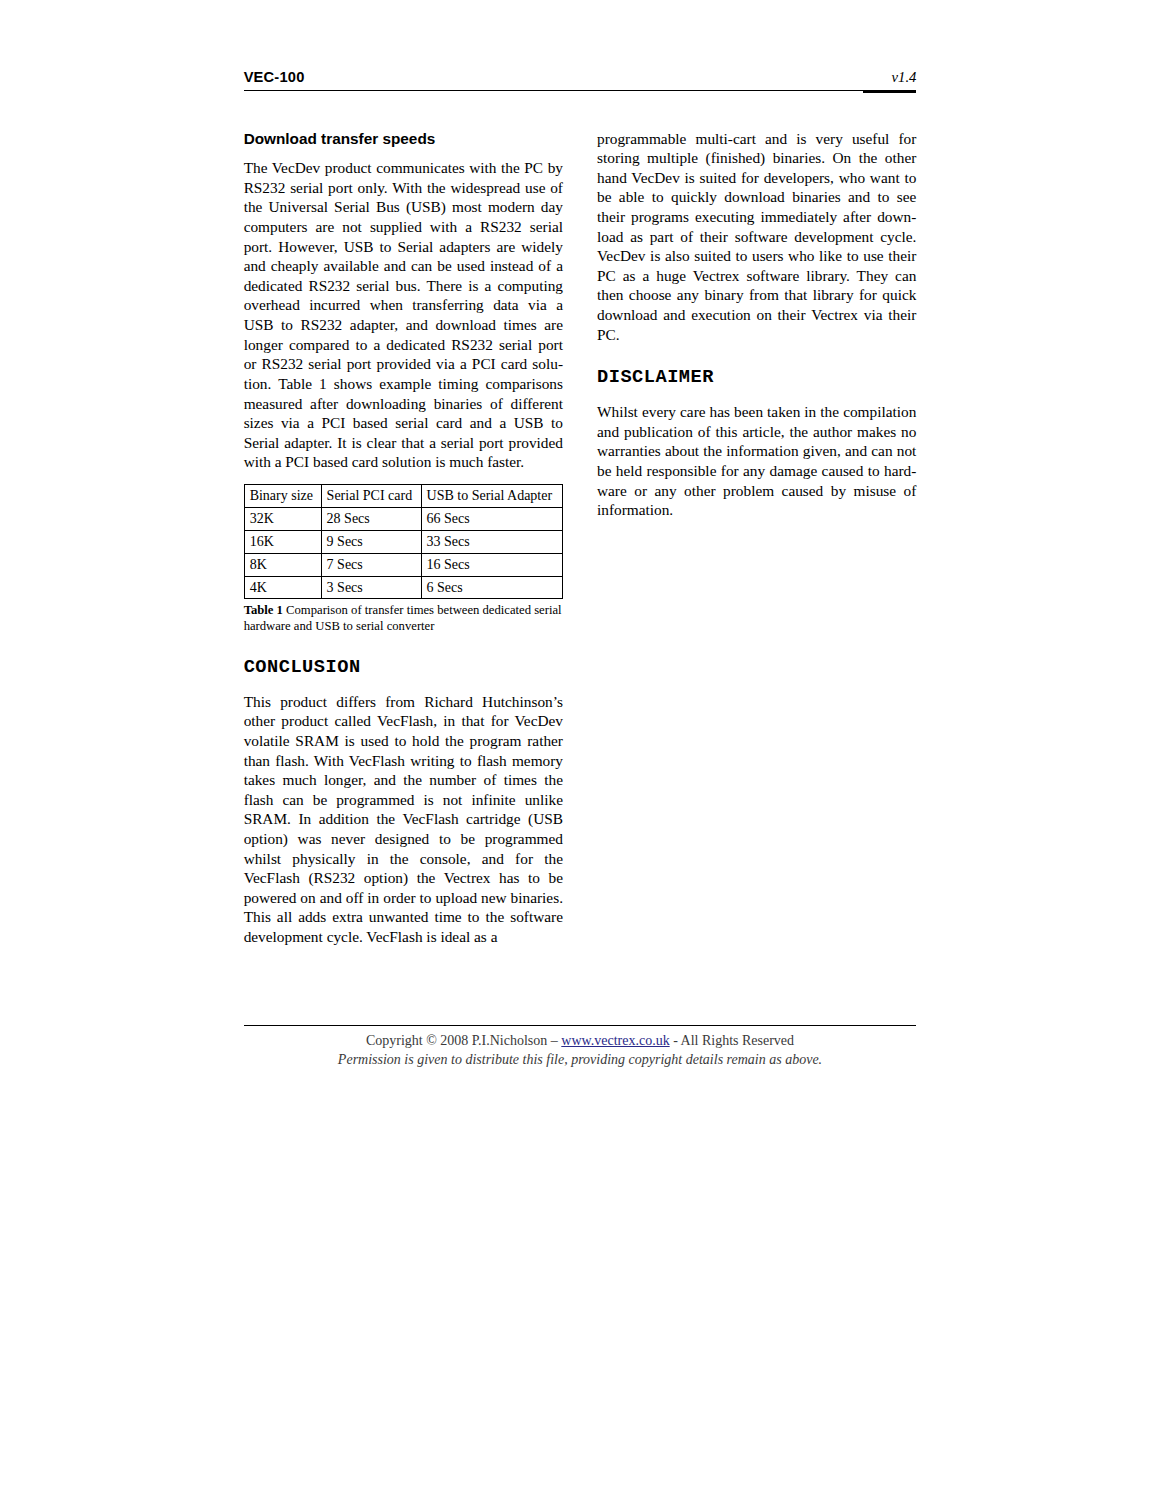VEC-100
v1.4
Download transfer speeds
The VecDev product communicates with the PC by RS232 serial port only. With the widespread use of the Universal Serial Bus (USB) most modern day computers are not supplied with a RS232 serial port. However, USB to Serial adapters are widely and cheaply available and can be used instead of a dedicated RS232 serial bus. There is a computing overhead incurred when transferring data via a USB to RS232 adapter, and download times are longer compared to a dedicated RS232 serial port or RS232 serial port provided via a PCI card solution. Table 1 shows example timing comparisons measured after downloading binaries of different sizes via a PCI based serial card and a USB to Serial adapter. It is clear that a serial port provided with a PCI based card solution is much faster.
| Binary size | Serial PCI card | USB to Serial Adapter |
| --- | --- | --- |
| 32K | 28 Secs | 66 Secs |
| 16K | 9 Secs | 33 Secs |
| 8K | 7 Secs | 16 Secs |
| 4K | 3 Secs | 6 Secs |
Table 1 Comparison of transfer times between dedicated serial hardware and USB to serial converter
CONCLUSION
This product differs from Richard Hutchinson’s other product called VecFlash, in that for VecDev volatile SRAM is used to hold the program rather than flash. With VecFlash writing to flash memory takes much longer, and the number of times the flash can be programmed is not infinite unlike SRAM. In addition the VecFlash cartridge (USB option) was never designed to be programmed whilst physically in the console, and for the VecFlash (RS232 option) the Vectrex has to be powered on and off in order to upload new binaries. This all adds extra unwanted time to the software development cycle. VecFlash is ideal as a
programmable multi-cart and is very useful for storing multiple (finished) binaries. On the other hand VecDev is suited for developers, who want to be able to quickly download binaries and to see their programs executing immediately after download as part of their software development cycle. VecDev is also suited to users who like to use their PC as a huge Vectrex software library. They can then choose any binary from that library for quick download and execution on their Vectrex via their PC.
DISCLAIMER
Whilst every care has been taken in the compilation and publication of this article, the author makes no warranties about the information given, and can not be held responsible for any damage caused to hardware or any other problem caused by misuse of information.
Copyright © 2008 P.I.Nicholson – www.vectrex.co.uk - All Rights Reserved
Permission is given to distribute this file, providing copyright details remain as above.